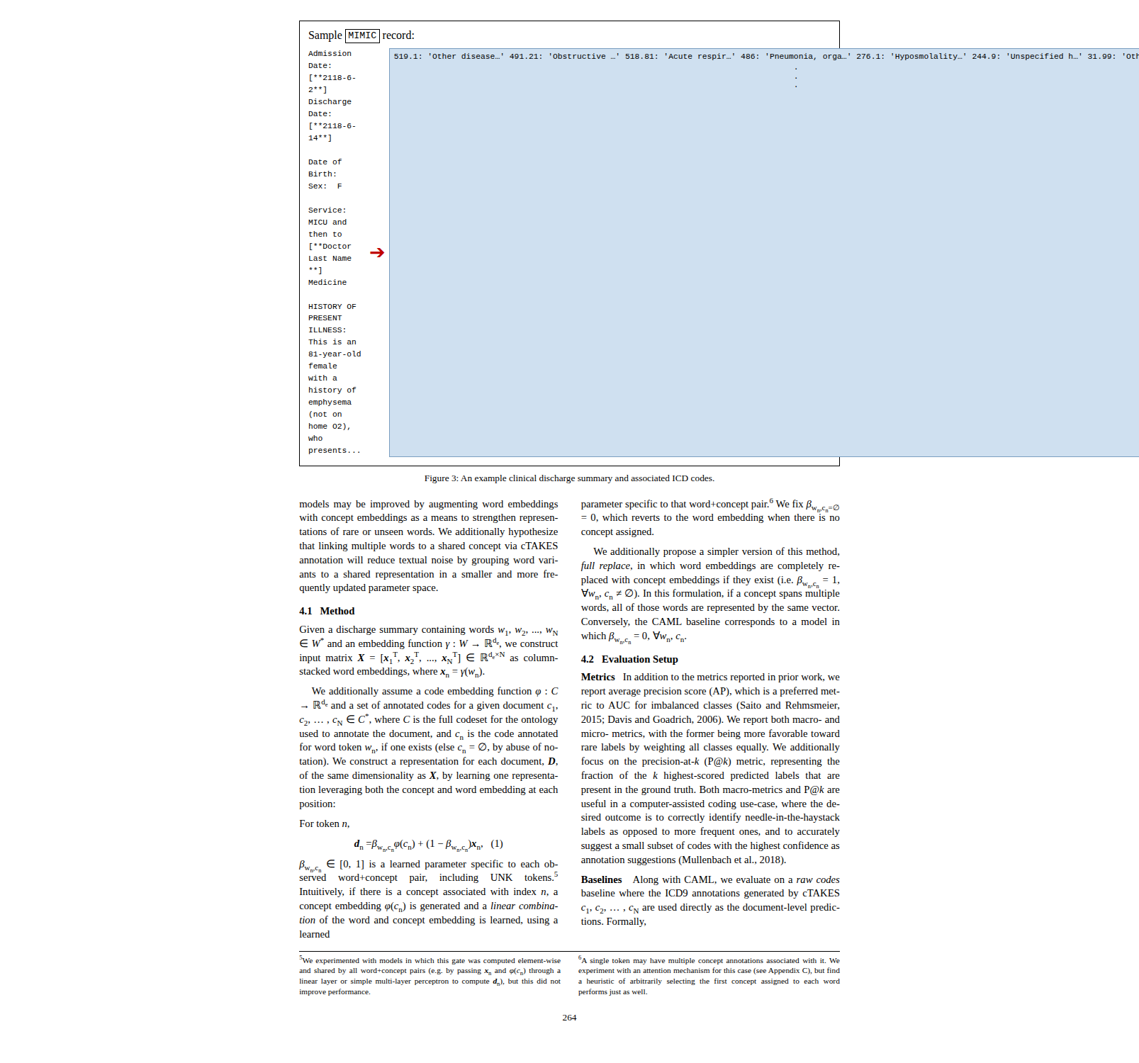Sample MIMIC record:
Admission Date: [**2118-6-2**] Discharge Date: [**2118-6-14**] Date of Birth: Sex: F Service: MICU and then to [**Doctor Last Name **] Medicine HISTORY OF PRESENT ILLNESS: This is an 81-year-old female with a history of emphysema (not on home O2), who presents...
➔
519.1: 'Other disease…' 491.21: 'Obstructive …' 518.81: 'Acute respir…' 486: 'Pneumonia, orga…' 276.1: 'Hyposmolality…' 244.9: 'Unspecified h…' 31.99: 'Other operati…' ...
Figure 3: An example clinical discharge summary and associated ICD codes.
models may be improved by augmenting word embeddings with concept embeddings as a means to strengthen representations of rare or unseen words. We additionally hypothesize that linking multiple words to a shared concept via cTAKES annotation will reduce textual noise by grouping word variants to a shared representation in a smaller and more frequently updated parameter space.
4.1 Method
Given a discharge summary containing words w 1, w 2, ..., wN ∈ W* and an embedding function γ : W → ℝde, we construct input matrix X = [x 1 T, x 2 T, ..., xNT] ∈ ℝde×N as column-stacked word embeddings, where xn = γ(wn).
We additionally assume a code embedding function φ : C → ℝde and a set of annotated codes for a given document c 1, c 2, … , cN ∈ C*, where C is the full codeset for the ontology used to annotate the document, and cn is the code annotated for word token wn, if one exists (else cn = ∅, by abuse of notation). We construct a representation for each document, D, of the same dimensionality as X, by learning one representation leveraging both the concept and word embedding at each position:
For token n,
dn =βwn,cn φ(cn) + (1 − βwn,cn)xn, (1)
βwn,cn ∈ [0, 1] is a learned parameter specific to each observed word+concept pair, including UNK tokens.5 Intuitively, if there is a concept associated with index n, a concept embedding φ(cn) is generated and a linear combination of the word and concept embedding is learned, using a learned
parameter specific to that word+concept pair.6 We fix βwn,cn=∅ = 0, which reverts to the word embedding when there is no concept assigned.
We additionally propose a simpler version of this method, full replace, in which word embeddings are completely replaced with concept embeddings if they exist (i.e. βwn,cn = 1, ∀wn, cn ≠ ∅). In this formulation, if a concept spans multiple words, all of those words are represented by the same vector. Conversely, the CAML baseline corresponds to a model in which βwn,cn = 0, ∀wn, cn.
4.2 Evaluation Setup
Metrics In addition to the metrics reported in prior work, we report average precision score (AP), which is a preferred metric to AUC for imbalanced classes (Saito and Rehmsmeier, 2015; Davis and Goadrich, 2006). We report both macro- and micro- metrics, with the former being more favorable toward rare labels by weighting all classes equally. We additionally focus on the precision-at-k (P@k) metric, representing the fraction of the k highest-scored predicted labels that are present in the ground truth. Both macro-metrics and P@k are useful in a computer-assisted coding use-case, where the desired outcome is to correctly identify needle-in-the-haystack labels as opposed to more frequent ones, and to accurately suggest a small subset of codes with the highest confidence as annotation suggestions (Mullenbach et al., 2018).
Baselines Along with CAML, we evaluate on a raw codes baseline where the ICD9 annotations generated by cTAKES c 1, c 2, … , cN are used directly as the document-level predictions. Formally,
5We experimented with models in which this gate was computed element-wise and shared by all word+concept pairs (e.g. by passing xn and φ(cn) through a linear layer or simple multi-layer perceptron to compute dn), but this did not improve performance.
6A single token may have multiple concept annotations associated with it. We experiment with an attention mechanism for this case (see Appendix C), but find a heuristic of arbitrarily selecting the first concept assigned to each word performs just as well.
264